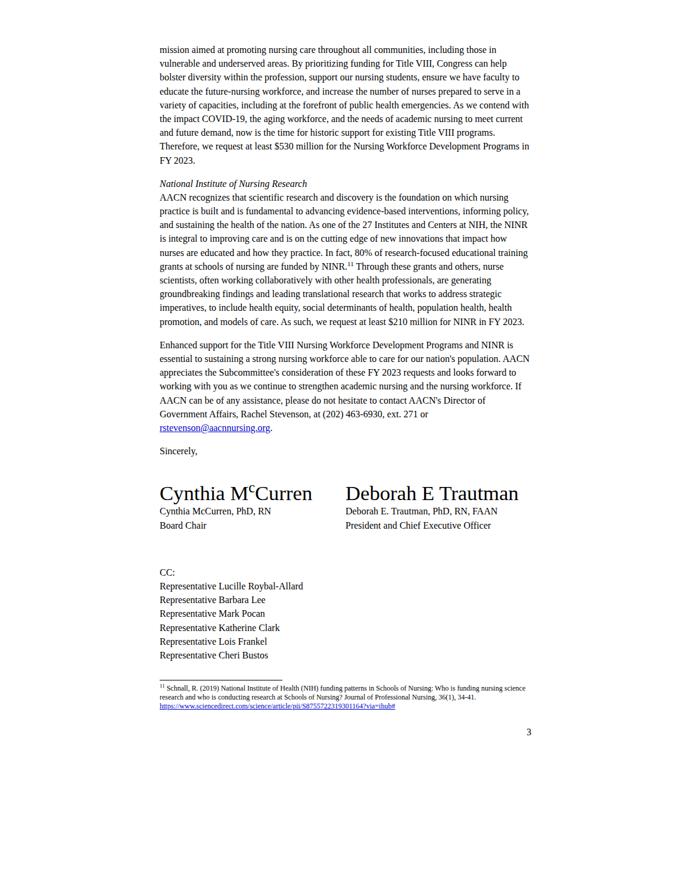mission aimed at promoting nursing care throughout all communities, including those in vulnerable and underserved areas. By prioritizing funding for Title VIII, Congress can help bolster diversity within the profession, support our nursing students, ensure we have faculty to educate the future-nursing workforce, and increase the number of nurses prepared to serve in a variety of capacities, including at the forefront of public health emergencies. As we contend with the impact COVID-19, the aging workforce, and the needs of academic nursing to meet current and future demand, now is the time for historic support for existing Title VIII programs. Therefore, we request at least $530 million for the Nursing Workforce Development Programs in FY 2023.
National Institute of Nursing Research
AACN recognizes that scientific research and discovery is the foundation on which nursing practice is built and is fundamental to advancing evidence-based interventions, informing policy, and sustaining the health of the nation. As one of the 27 Institutes and Centers at NIH, the NINR is integral to improving care and is on the cutting edge of new innovations that impact how nurses are educated and how they practice. In fact, 80% of research-focused educational training grants at schools of nursing are funded by NINR.11 Through these grants and others, nurse scientists, often working collaboratively with other health professionals, are generating groundbreaking findings and leading translational research that works to address strategic imperatives, to include health equity, social determinants of health, population health, health promotion, and models of care. As such, we request at least $210 million for NINR in FY 2023.
Enhanced support for the Title VIII Nursing Workforce Development Programs and NINR is essential to sustaining a strong nursing workforce able to care for our nation's population. AACN appreciates the Subcommittee's consideration of these FY 2023 requests and looks forward to working with you as we continue to strengthen academic nursing and the nursing workforce. If AACN can be of any assistance, please do not hesitate to contact AACN's Director of Government Affairs, Rachel Stevenson, at (202) 463-6930, ext. 271 or rstevenson@aacnnursing.org.
Sincerely,
| Cynthia M c Curren | Deborah E Trautman |
| Cynthia McCurren, PhD, RN | Deborah E. Trautman, PhD, RN, FAAN |
| Board Chair | President and Chief Executive Officer |
CC:
Representative Lucille Roybal-Allard
Representative Barbara Lee
Representative Mark Pocan
Representative Katherine Clark
Representative Lois Frankel
Representative Cheri Bustos
11 Schnall, R. (2019) National Institute of Health (NIH) funding patterns in Schools of Nursing: Who is funding nursing science research and who is conducting research at Schools of Nursing? Journal of Professional Nursing, 36(1), 34-41. https://www.sciencedirect.com/science/article/pii/S8755722319301164?via=ihub#
3